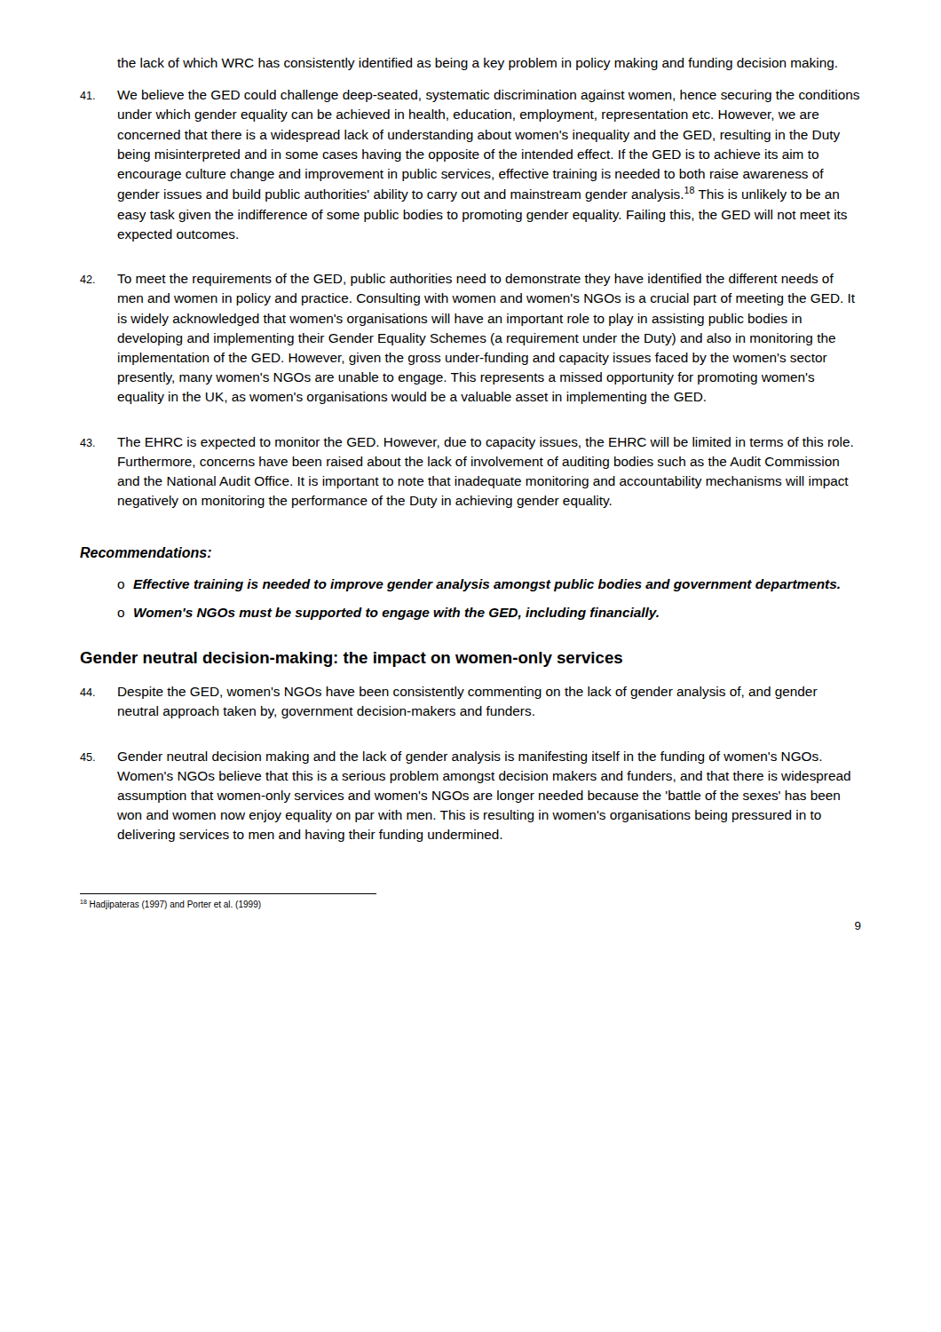the lack of which WRC has consistently identified as being a key problem in policy making and funding decision making.
41.
We believe the GED could challenge deep-seated, systematic discrimination against women, hence securing the conditions under which gender equality can be achieved in health, education, employment, representation etc. However, we are concerned that there is a widespread lack of understanding about women's inequality and the GED, resulting in the Duty being misinterpreted and in some cases having the opposite of the intended effect. If the GED is to achieve its aim to encourage culture change and improvement in public services, effective training is needed to both raise awareness of gender issues and build public authorities' ability to carry out and mainstream gender analysis.18 This is unlikely to be an easy task given the indifference of some public bodies to promoting gender equality. Failing this, the GED will not meet its expected outcomes.
42.
To meet the requirements of the GED, public authorities need to demonstrate they have identified the different needs of men and women in policy and practice. Consulting with women and women's NGOs is a crucial part of meeting the GED. It is widely acknowledged that women's organisations will have an important role to play in assisting public bodies in developing and implementing their Gender Equality Schemes (a requirement under the Duty) and also in monitoring the implementation of the GED. However, given the gross under-funding and capacity issues faced by the women's sector presently, many women's NGOs are unable to engage. This represents a missed opportunity for promoting women's equality in the UK, as women's organisations would be a valuable asset in implementing the GED.
43.
The EHRC is expected to monitor the GED. However, due to capacity issues, the EHRC will be limited in terms of this role. Furthermore, concerns have been raised about the lack of involvement of auditing bodies such as the Audit Commission and the National Audit Office. It is important to note that inadequate monitoring and accountability mechanisms will impact negatively on monitoring the performance of the Duty in achieving gender equality.
Recommendations:
o Effective training is needed to improve gender analysis amongst public bodies and government departments.
o Women's NGOs must be supported to engage with the GED, including financially.
Gender neutral decision-making: the impact on women-only services
44.
Despite the GED, women's NGOs have been consistently commenting on the lack of gender analysis of, and gender neutral approach taken by, government decision-makers and funders.
45.
Gender neutral decision making and the lack of gender analysis is manifesting itself in the funding of women's NGOs. Women's NGOs believe that this is a serious problem amongst decision makers and funders, and that there is widespread assumption that women-only services and women's NGOs are longer needed because the 'battle of the sexes' has been won and women now enjoy equality on par with men. This is resulting in women's organisations being pressured in to delivering services to men and having their funding undermined.
18 Hadjipateras (1997) and Porter et al. (1999)
9